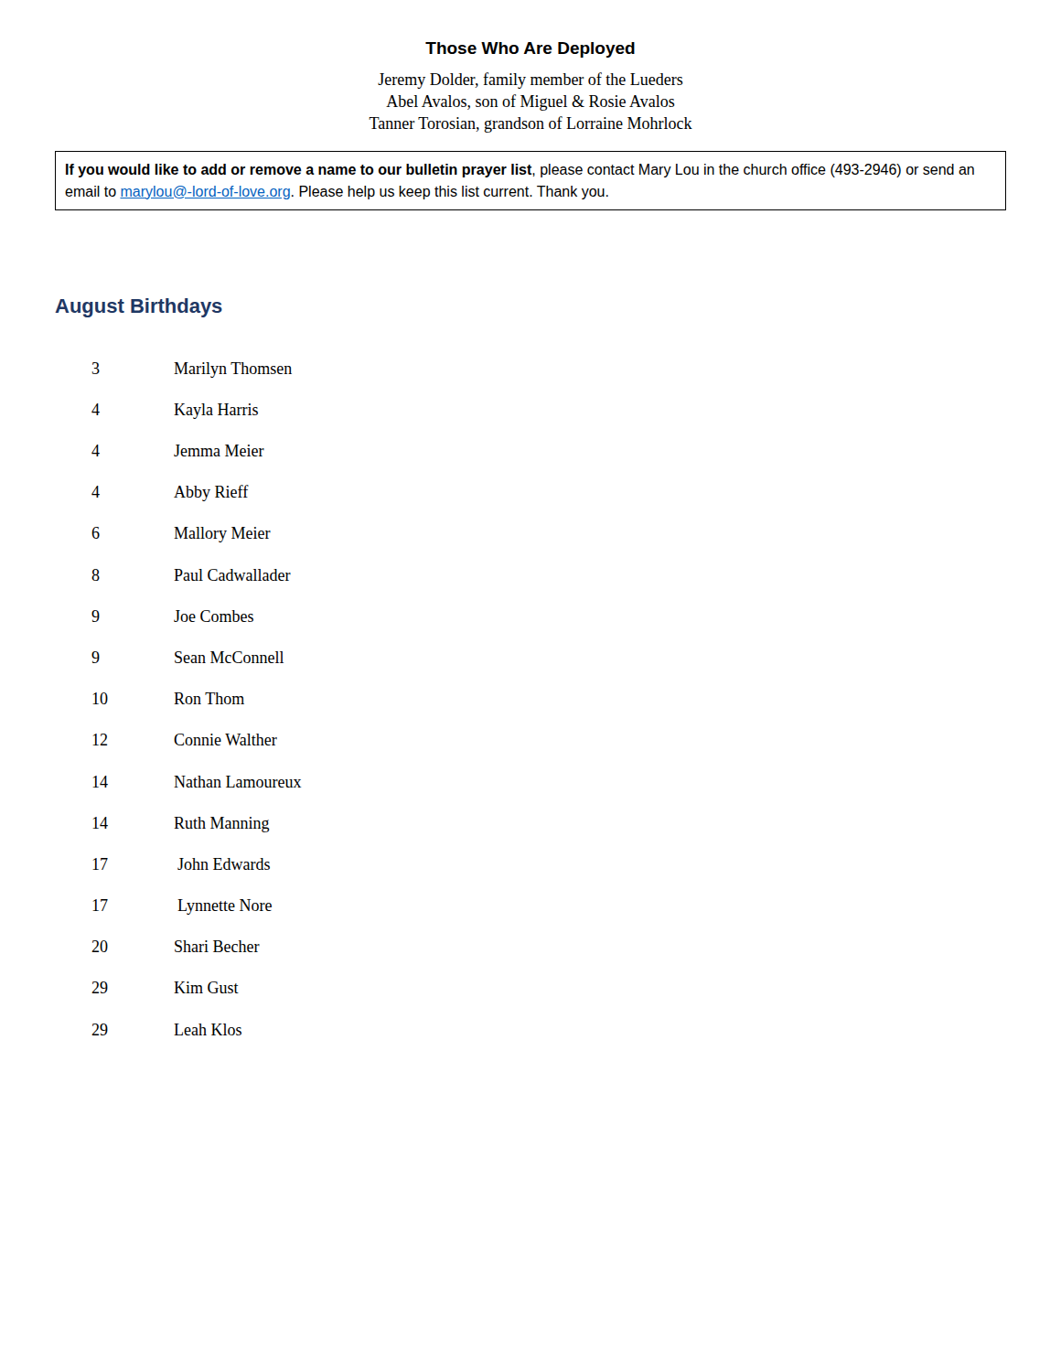Those Who Are Deployed
Jeremy Dolder, family member of the Lueders
Abel Avalos, son of Miguel & Rosie Avalos
Tanner Torosian, grandson of Lorraine Mohrlock
If you would like to add or remove a name to our bulletin prayer list, please contact Mary Lou in the church office (493-2946) or send an email to marylou@-lord-of-love.org. Please help us keep this list current. Thank you.
August Birthdays
| 3 | Marilyn Thomsen |
| 4 | Kayla Harris |
| 4 | Jemma Meier |
| 4 | Abby Rieff |
| 6 | Mallory Meier |
| 8 | Paul Cadwallader |
| 9 | Joe Combes |
| 9 | Sean McConnell |
| 10 | Ron Thom |
| 12 | Connie Walther |
| 14 | Nathan Lamoureux |
| 14 | Ruth Manning |
| 17 | John Edwards |
| 17 | Lynnette Nore |
| 20 | Shari Becher |
| 29 | Kim Gust |
| 29 | Leah Klos |